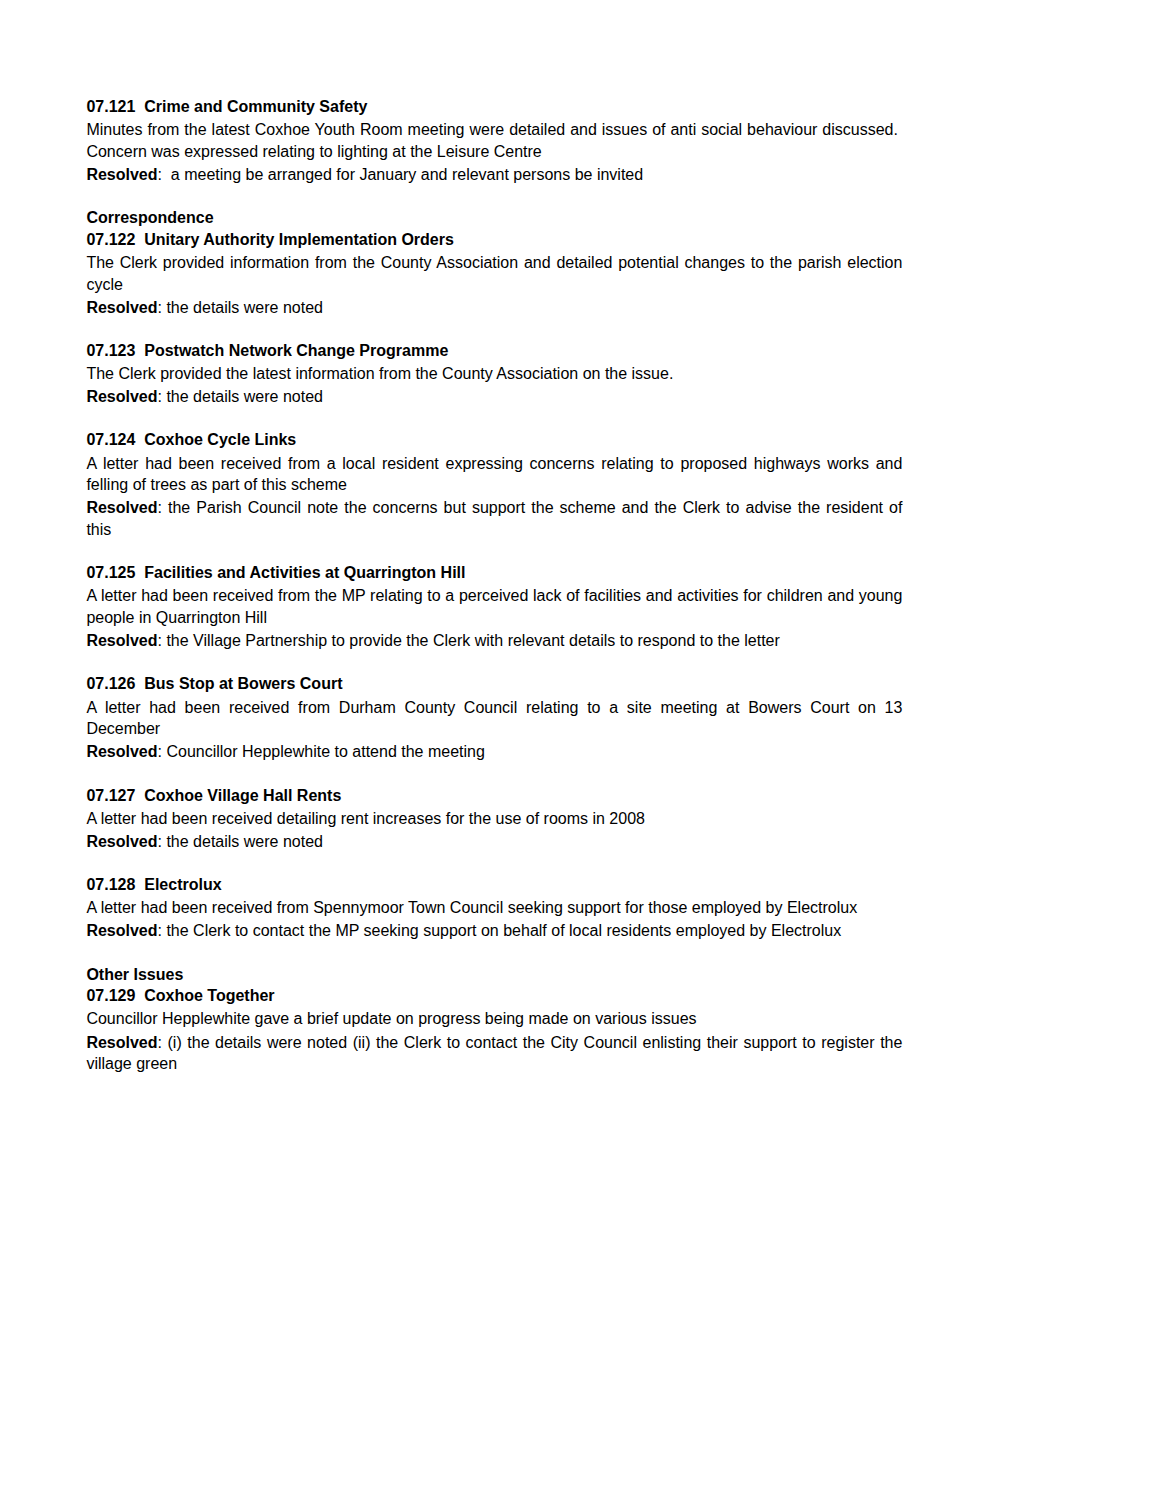07.121 Crime and Community Safety
Minutes from the latest Coxhoe Youth Room meeting were detailed and issues of anti social behaviour discussed. Concern was expressed relating to lighting at the Leisure Centre
Resolved: a meeting be arranged for January and relevant persons be invited
Correspondence
07.122 Unitary Authority Implementation Orders
The Clerk provided information from the County Association and detailed potential changes to the parish election cycle
Resolved: the details were noted
07.123 Postwatch Network Change Programme
The Clerk provided the latest information from the County Association on the issue.
Resolved: the details were noted
07.124 Coxhoe Cycle Links
A letter had been received from a local resident expressing concerns relating to proposed highways works and felling of trees as part of this scheme
Resolved: the Parish Council note the concerns but support the scheme and the Clerk to advise the resident of this
07.125 Facilities and Activities at Quarrington Hill
A letter had been received from the MP relating to a perceived lack of facilities and activities for children and young people in Quarrington Hill
Resolved: the Village Partnership to provide the Clerk with relevant details to respond to the letter
07.126 Bus Stop at Bowers Court
A letter had been received from Durham County Council relating to a site meeting at Bowers Court on 13 December
Resolved: Councillor Hepplewhite to attend the meeting
07.127 Coxhoe Village Hall Rents
A letter had been received detailing rent increases for the use of rooms in 2008
Resolved: the details were noted
07.128 Electrolux
A letter had been received from Spennymoor Town Council seeking support for those employed by Electrolux
Resolved: the Clerk to contact the MP seeking support on behalf of local residents employed by Electrolux
Other Issues
07.129 Coxhoe Together
Councillor Hepplewhite gave a brief update on progress being made on various issues
Resolved: (i) the details were noted (ii) the Clerk to contact the City Council enlisting their support to register the village green